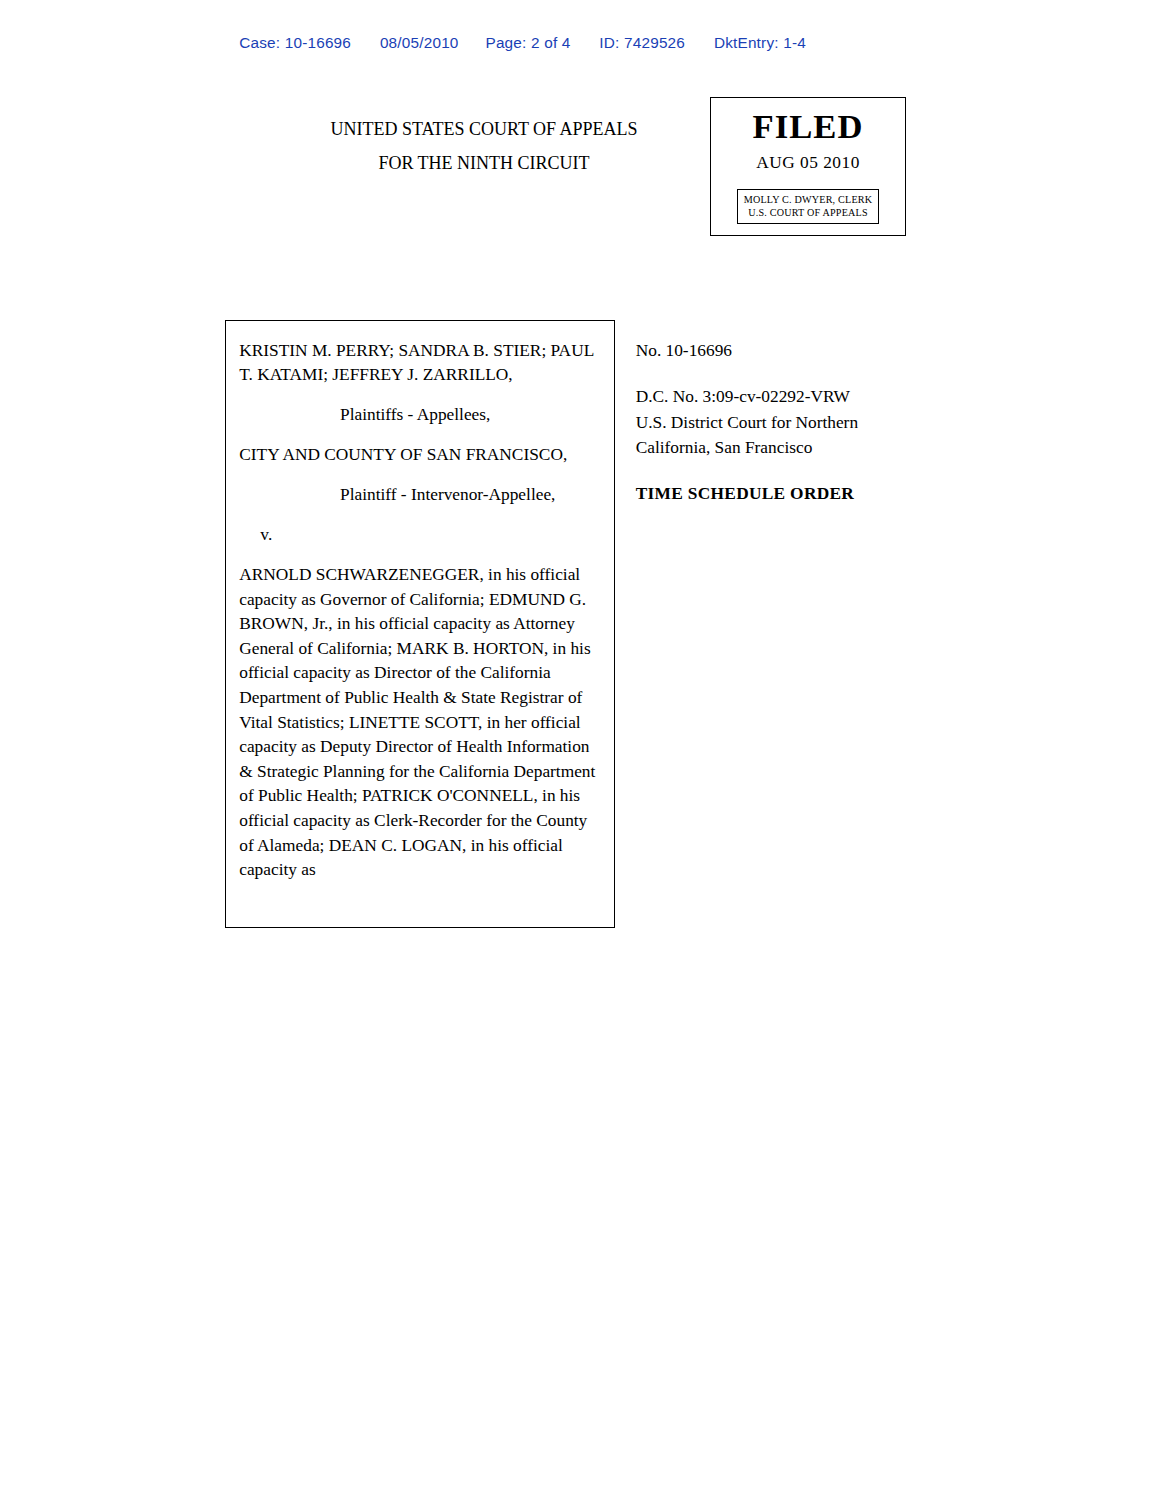Case: 10-16696 08/05/2010 Page: 2 of 4 ID: 7429526 DktEntry: 1-4
UNITED STATES COURT OF APPEALS
FOR THE NINTH CIRCUIT
FILED
AUG 05 2010
MOLLY C. DWYER, CLERK
U.S. COURT OF APPEALS
KRISTIN M. PERRY; SANDRA B. STIER; PAUL T. KATAMI; JEFFREY J. ZARRILLO,
Plaintiffs - Appellees,
CITY AND COUNTY OF SAN FRANCISCO,
Plaintiff - Intervenor-Appellee,
v.
ARNOLD SCHWARZENEGGER, in his official capacity as Governor of California; EDMUND G. BROWN, Jr., in his official capacity as Attorney General of California; MARK B. HORTON, in his official capacity as Director of the California Department of Public Health & State Registrar of Vital Statistics; LINETTE SCOTT, in her official capacity as Deputy Director of Health Information & Strategic Planning for the California Department of Public Health; PATRICK O'CONNELL, in his official capacity as Clerk-Recorder for the County of Alameda; DEAN C. LOGAN, in his official capacity as
No. 10-16696
D.C. No. 3:09-cv-02292-VRW
U.S. District Court for Northern California, San Francisco
TIME SCHEDULE ORDER